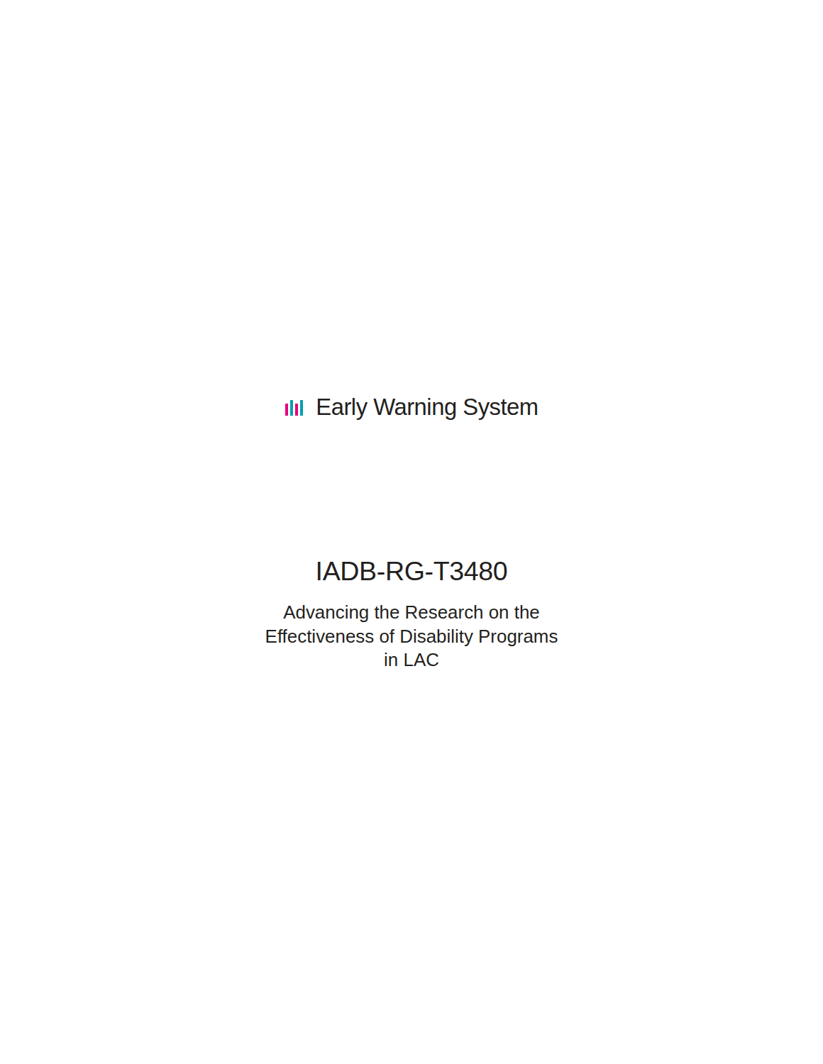Early Warning System
IADB-RG-T3480
Advancing the Research on the Effectiveness of Disability Programs in LAC